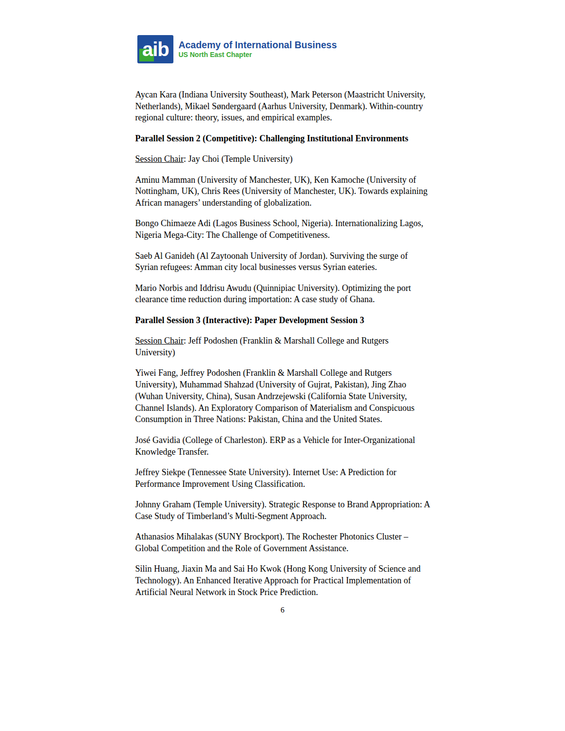aib
Academy of International Business
US North East Chapter
Aycan Kara (Indiana University Southeast), Mark Peterson (Maastricht University, Netherlands), Mikael Søndergaard (Aarhus University, Denmark). Within-country regional culture: theory, issues, and empirical examples.
Parallel Session 2 (Competitive): Challenging Institutional Environments
Session Chair: Jay Choi (Temple University)
Aminu Mamman (University of Manchester, UK), Ken Kamoche (University of Nottingham, UK), Chris Rees (University of Manchester, UK). Towards explaining African managers’ understanding of globalization.
Bongo Chimaeze Adi (Lagos Business School, Nigeria). Internationalizing Lagos, Nigeria Mega-City: The Challenge of Competitiveness.
Saeb Al Ganideh (Al Zaytoonah University of Jordan). Surviving the surge of Syrian refugees: Amman city local businesses versus Syrian eateries.
Mario Norbis and Iddrisu Awudu (Quinnipiac University). Optimizing the port clearance time reduction during importation: A case study of Ghana.
Parallel Session 3 (Interactive): Paper Development Session 3
Session Chair: Jeff Podoshen (Franklin & Marshall College and Rutgers University)
Yiwei Fang, Jeffrey Podoshen (Franklin & Marshall College and Rutgers University), Muhammad Shahzad (University of Gujrat, Pakistan), Jing Zhao (Wuhan University, China), Susan Andrzejewski (California State University, Channel Islands). An Exploratory Comparison of Materialism and Conspicuous Consumption in Three Nations: Pakistan, China and the United States.
José Gavidia (College of Charleston). ERP as a Vehicle for Inter-Organizational Knowledge Transfer.
Jeffrey Siekpe (Tennessee State University). Internet Use: A Prediction for Performance Improvement Using Classification.
Johnny Graham (Temple University). Strategic Response to Brand Appropriation: A Case Study of Timberland’s Multi-Segment Approach.
Athanasios Mihalakas (SUNY Brockport). The Rochester Photonics Cluster – Global Competition and the Role of Government Assistance.
Silin Huang, Jiaxin Ma and Sai Ho Kwok (Hong Kong University of Science and Technology). An Enhanced Iterative Approach for Practical Implementation of Artificial Neural Network in Stock Price Prediction.
6